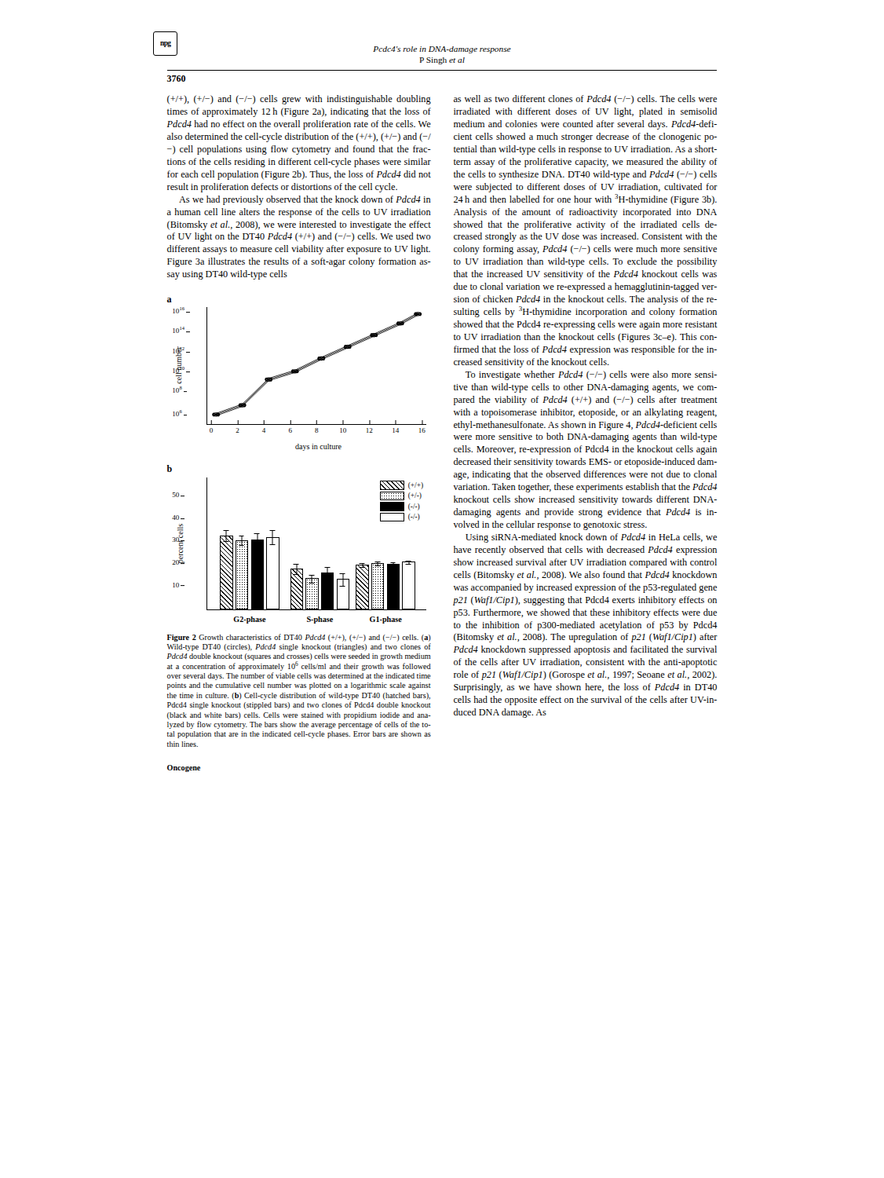npg
Pcdc4's role in DNA-damage response
P Singh et al
3760
(+/+), (+/−) and (−/−) cells grew with indistinguishable doubling times of approximately 12 h (Figure 2a), indicating that the loss of Pdcd4 had no effect on the overall proliferation rate of the cells. We also determined the cell-cycle distribution of the (+/+), (+/−) and (−/−) cell populations using flow cytometry and found that the fractions of the cells residing in different cell-cycle phases were similar for each cell population (Figure 2b). Thus, the loss of Pdcd4 did not result in proliferation defects or distortions of the cell cycle.
As we had previously observed that the knock down of Pdcd4 in a human cell line alters the response of the cells to UV irradiation (Bitomsky et al., 2008), we were interested to investigate the effect of UV light on the DT40 Pdcd4 (+/+) and (−/−) cells. We used two different assays to measure cell viability after exposure to UV light. Figure 3a illustrates the results of a soft-agar colony formation assay using DT40 wild-type cells
a
cell number
1016
1014
1012
1010
108
106
0
2
4
6
8
10
12
14
16
days in culture
b
percent cells
50
40
30
20
10
(+/+)
(+/-)
(-/-)
(-/-)
G2-phase
S-phase
G1-phase
Figure 2 Growth characteristics of DT40 Pdcd4 (+/+), (+/−) and (−/−) cells. (a) Wild-type DT40 (circles), Pdcd4 single knockout (triangles) and two clones of Pdcd4 double knockout (squares and crosses) cells were seeded in growth medium at a concentration of approximately 106 cells/ml and their growth was followed over several days. The number of viable cells was determined at the indicated time points and the cumulative cell number was plotted on a logarithmic scale against the time in culture. (b) Cell-cycle distribution of wild-type DT40 (hatched bars), Pdcd4 single knockout (stippled bars) and two clones of Pdcd4 double knockout (black and white bars) cells. Cells were stained with propidium iodide and analyzed by flow cytometry. The bars show the average percentage of cells of the total population that are in the indicated cell-cycle phases. Error bars are shown as thin lines.
Oncogene
as well as two different clones of Pdcd4 (−/−) cells. The cells were irradiated with different doses of UV light, plated in semisolid medium and colonies were counted after several days. Pdcd4-deficient cells showed a much stronger decrease of the clonogenic potential than wild-type cells in response to UV irradiation. As a short-term assay of the proliferative capacity, we measured the ability of the cells to synthesize DNA. DT40 wild-type and Pdcd4 (−/−) cells were subjected to different doses of UV irradiation, cultivated for 24 h and then labelled for one hour with 3H-thymidine (Figure 3b). Analysis of the amount of radioactivity incorporated into DNA showed that the proliferative activity of the irradiated cells decreased strongly as the UV dose was increased. Consistent with the colony forming assay, Pdcd4 (−/−) cells were much more sensitive to UV irradiation than wild-type cells. To exclude the possibility that the increased UV sensitivity of the Pdcd4 knockout cells was due to clonal variation we re-expressed a hemagglutinin-tagged version of chicken Pdcd4 in the knockout cells. The analysis of the resulting cells by 3H-thymidine incorporation and colony formation showed that the Pdcd4 re-expressing cells were again more resistant to UV irradiation than the knockout cells (Figures 3c–e). This confirmed that the loss of Pdcd4 expression was responsible for the increased sensitivity of the knockout cells.
To investigate whether Pdcd4 (−/−) cells were also more sensitive than wild-type cells to other DNA-damaging agents, we compared the viability of Pdcd4 (+/+) and (−/−) cells after treatment with a topoisomerase inhibitor, etoposide, or an alkylating reagent, ethyl-methanesulfonate. As shown in Figure 4, Pdcd4-deficient cells were more sensitive to both DNA-damaging agents than wild-type cells. Moreover, re-expression of Pdcd4 in the knockout cells again decreased their sensitivity towards EMS- or etoposide-induced damage, indicating that the observed differences were not due to clonal variation. Taken together, these experiments establish that the Pdcd4 knockout cells show increased sensitivity towards different DNA-damaging agents and provide strong evidence that Pdcd4 is involved in the cellular response to genotoxic stress.
Using siRNA-mediated knock down of Pdcd4 in HeLa cells, we have recently observed that cells with decreased Pdcd4 expression show increased survival after UV irradiation compared with control cells (Bitomsky et al., 2008). We also found that Pdcd4 knockdown was accompanied by increased expression of the p53-regulated gene p21 (Waf1/Cip1), suggesting that Pdcd4 exerts inhibitory effects on p53. Furthermore, we showed that these inhibitory effects were due to the inhibition of p300-mediated acetylation of p53 by Pdcd4 (Bitomsky et al., 2008). The upregulation of p21 (Waf1/Cip1) after Pdcd4 knockdown suppressed apoptosis and facilitated the survival of the cells after UV irradiation, consistent with the anti-apoptotic role of p21 (Waf1/Cip1) (Gorospe et al., 1997; Seoane et al., 2002). Surprisingly, as we have shown here, the loss of Pdcd4 in DT40 cells had the opposite effect on the survival of the cells after UV-induced DNA damage. As